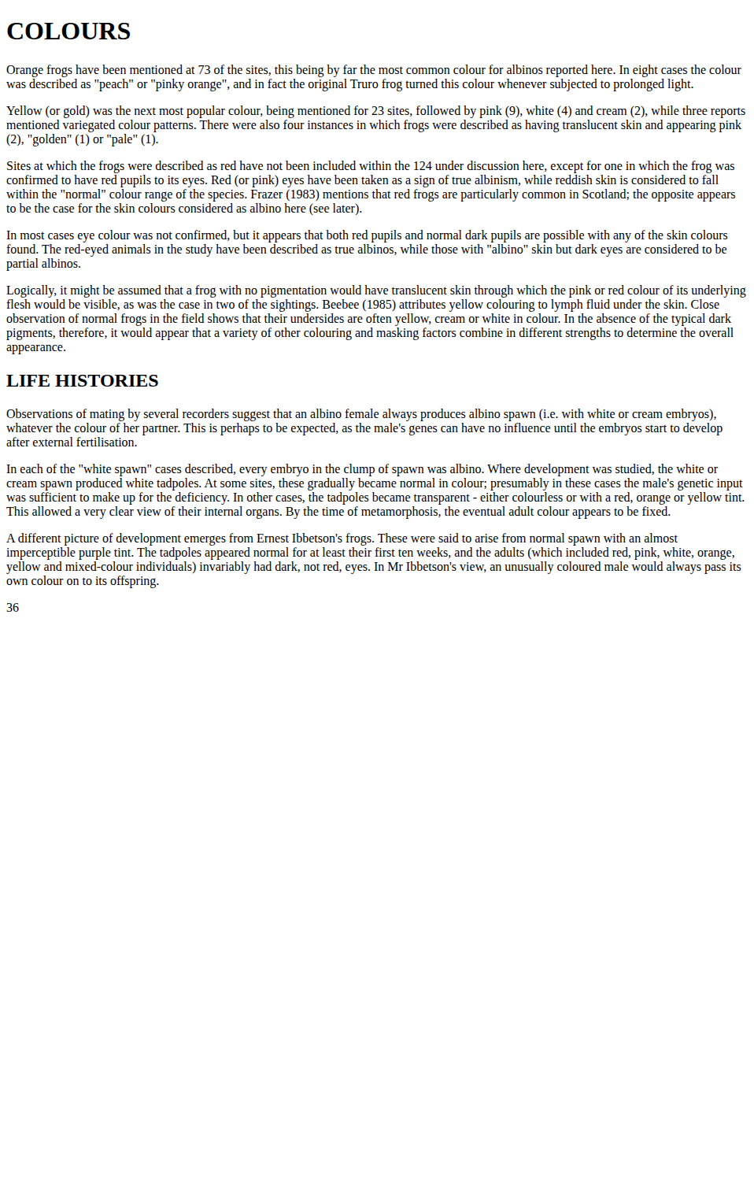COLOURS
Orange frogs have been mentioned at 73 of the sites, this being by far the most common colour for albinos reported here. In eight cases the colour was described as "peach" or "pinky orange", and in fact the original Truro frog turned this colour whenever subjected to prolonged light.
Yellow (or gold) was the next most popular colour, being mentioned for 23 sites, followed by pink (9), white (4) and cream (2), while three reports mentioned variegated colour patterns. There were also four instances in which frogs were described as having translucent skin and appearing pink (2), "golden" (1) or "pale" (1).
Sites at which the frogs were described as red have not been included within the 124 under discussion here, except for one in which the frog was confirmed to have red pupils to its eyes. Red (or pink) eyes have been taken as a sign of true albinism, while reddish skin is considered to fall within the "normal" colour range of the species. Frazer (1983) mentions that red frogs are particularly common in Scotland; the opposite appears to be the case for the skin colours considered as albino here (see later).
In most cases eye colour was not confirmed, but it appears that both red pupils and normal dark pupils are possible with any of the skin colours found. The red-eyed animals in the study have been described as true albinos, while those with "albino" skin but dark eyes are considered to be partial albinos.
Logically, it might be assumed that a frog with no pigmentation would have translucent skin through which the pink or red colour of its underlying flesh would be visible, as was the case in two of the sightings. Beebee (1985) attributes yellow colouring to lymph fluid under the skin. Close observation of normal frogs in the field shows that their undersides are often yellow, cream or white in colour. In the absence of the typical dark pigments, therefore, it would appear that a variety of other colouring and masking factors combine in different strengths to determine the overall appearance.
LIFE HISTORIES
Observations of mating by several recorders suggest that an albino female always produces albino spawn (i.e. with white or cream embryos), whatever the colour of her partner. This is perhaps to be expected, as the male's genes can have no influence until the embryos start to develop after external fertilisation.
In each of the "white spawn" cases described, every embryo in the clump of spawn was albino. Where development was studied, the white or cream spawn produced white tadpoles. At some sites, these gradually became normal in colour; presumably in these cases the male's genetic input was sufficient to make up for the deficiency. In other cases, the tadpoles became transparent - either colourless or with a red, orange or yellow tint. This allowed a very clear view of their internal organs. By the time of metamorphosis, the eventual adult colour appears to be fixed.
A different picture of development emerges from Ernest Ibbetson's frogs. These were said to arise from normal spawn with an almost imperceptible purple tint. The tadpoles appeared normal for at least their first ten weeks, and the adults (which included red, pink, white, orange, yellow and mixed-colour individuals) invariably had dark, not red, eyes. In Mr Ibbetson's view, an unusually coloured male would always pass its own colour on to its offspring.
36